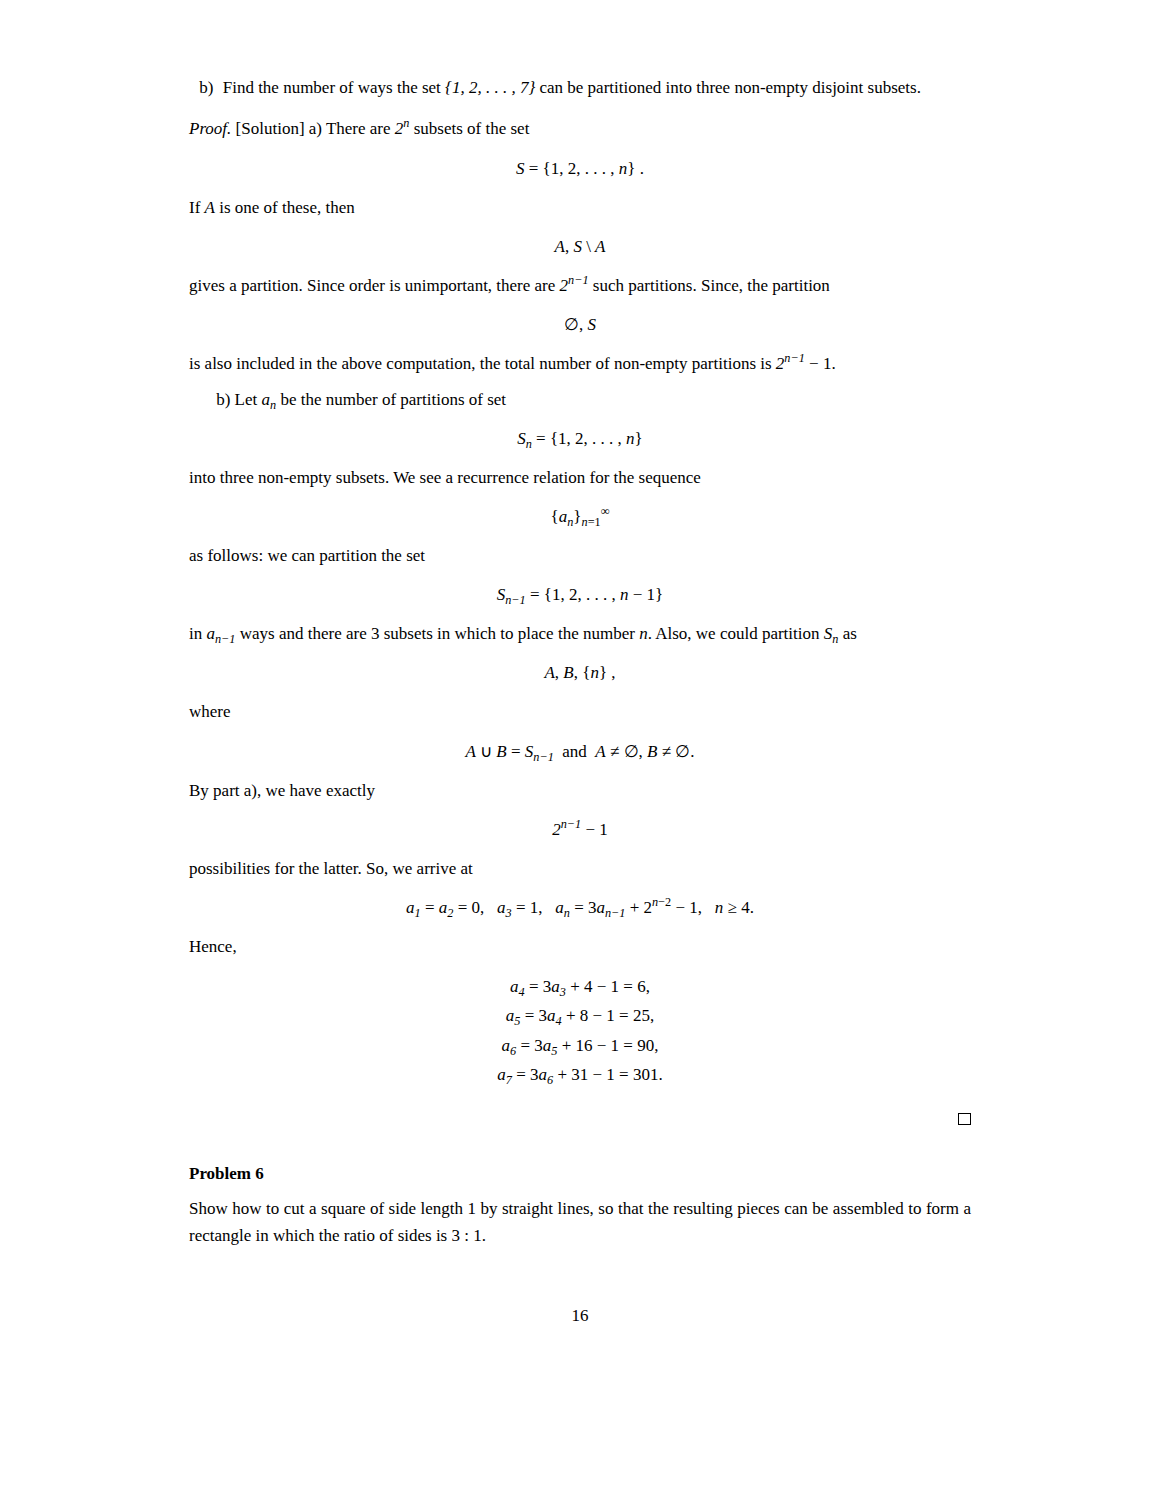b)
Find the number of ways the set {1, 2, . . . , 7} can be partitioned into three non-empty disjoint subsets.
Proof. [Solution] a) There are 2n subsets of the set
S = {1, 2, . . . , n} .
If A is one of these, then
A, S \ A
gives a partition. Since order is unimportant, there are 2n−1 such partitions. Since, the partition
∅, S
is also included in the above computation, the total number of non-empty partitions is 2n−1 − 1.
b) Let an be the number of partitions of set
Sn = {1, 2, . . . , n}
into three non-empty subsets. We see a recurrence relation for the sequence
{an}n=1∞
as follows: we can partition the set
Sn−1 = {1, 2, . . . , n − 1}
in an−1 ways and there are 3 subsets in which to place the number n. Also, we could partition Sn as
A, B, {n} ,
where
A ∪ B = Sn−1 and A ≠ ∅, B ≠ ∅.
By part a), we have exactly
2n−1 − 1
possibilities for the latter. So, we arrive at
a1 = a2 = 0, a3 = 1, an = 3an−1 + 2n−2 − 1, n ≥ 4.
Hence,
a4 = 3a3 + 4 − 1 = 6, a5 = 3a4 + 8 − 1 = 25, a6 = 3a5 + 16 − 1 = 90, a7 = 3a6 + 31 − 1 = 301.
Problem 6
Show how to cut a square of side length 1 by straight lines, so that the resulting pieces can be assembled to form a rectangle in which the ratio of sides is 3 : 1.
16